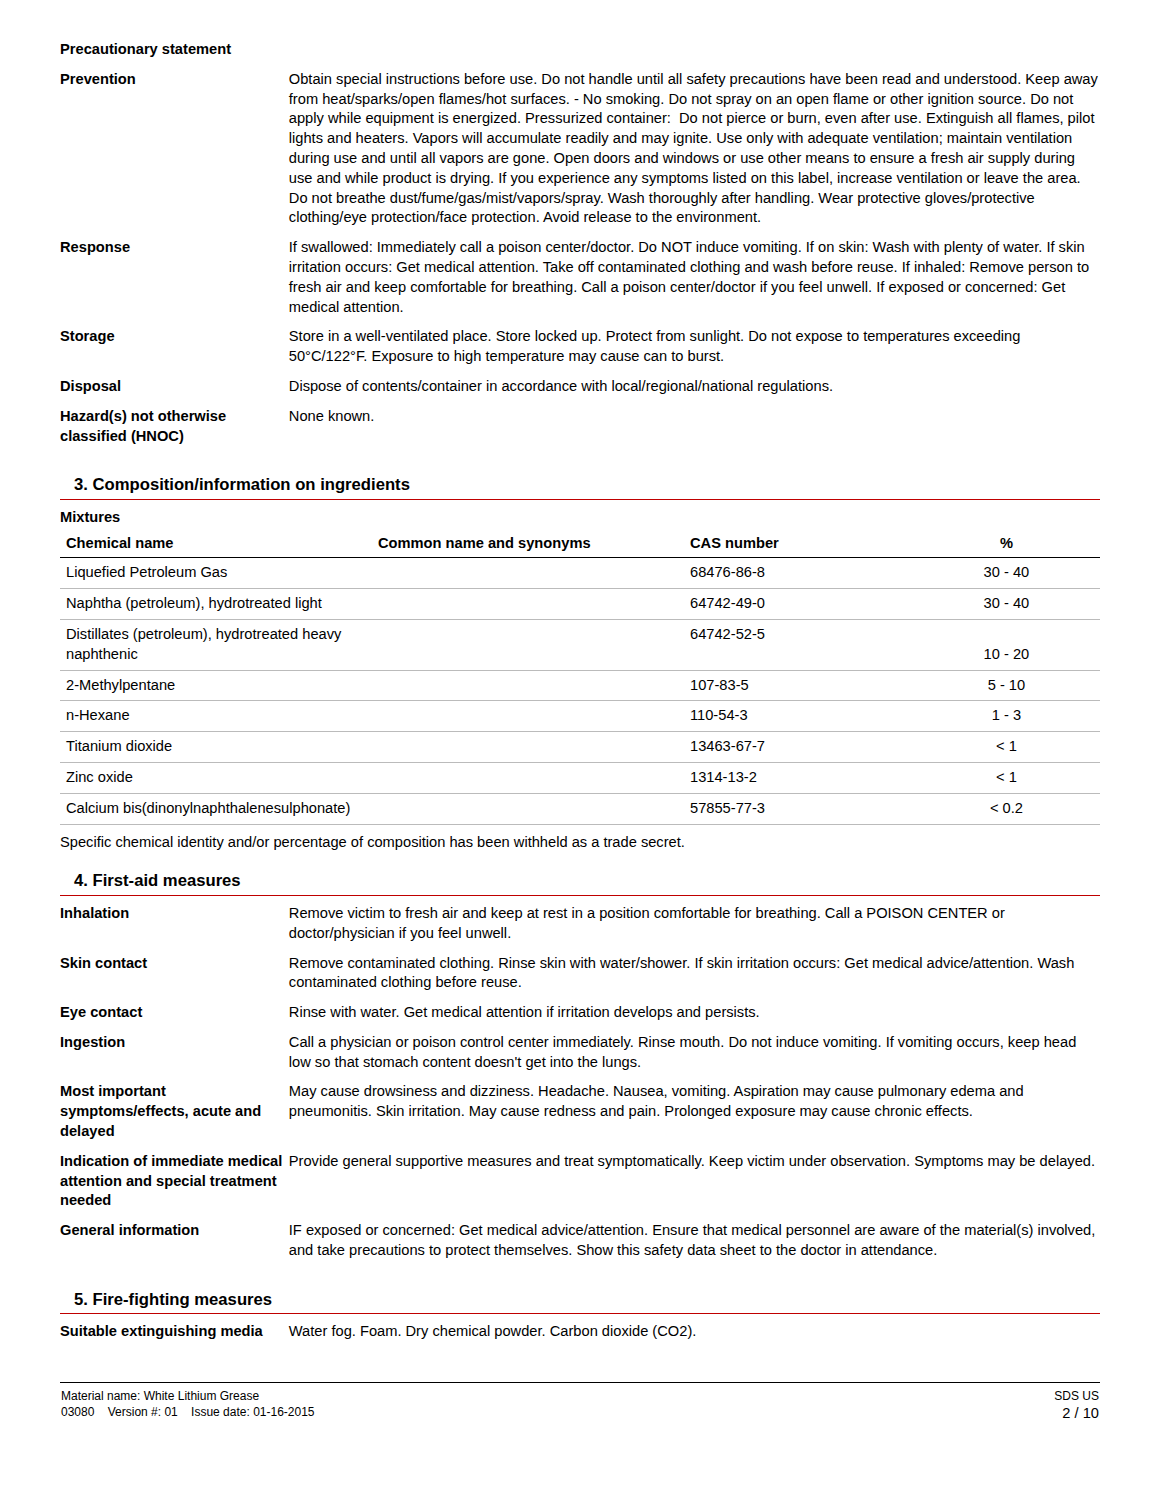| Precautionary statement |
| Prevention | Obtain special instructions before use. Do not handle until all safety precautions have been read and understood. Keep away from heat/sparks/open flames/hot surfaces. - No smoking. Do not spray on an open flame or other ignition source. Do not apply while equipment is energized. Pressurized container: Do not pierce or burn, even after use. Extinguish all flames, pilot lights and heaters. Vapors will accumulate readily and may ignite. Use only with adequate ventilation; maintain ventilation during use and until all vapors are gone. Open doors and windows or use other means to ensure a fresh air supply during use and while product is drying. If you experience any symptoms listed on this label, increase ventilation or leave the area. Do not breathe dust/fume/gas/mist/vapors/spray. Wash thoroughly after handling. Wear protective gloves/protective clothing/eye protection/face protection. Avoid release to the environment. |
| Response | If swallowed: Immediately call a poison center/doctor. Do NOT induce vomiting. If on skin: Wash with plenty of water. If skin irritation occurs: Get medical attention. Take off contaminated clothing and wash before reuse. If inhaled: Remove person to fresh air and keep comfortable for breathing. Call a poison center/doctor if you feel unwell. If exposed or concerned: Get medical attention. |
| Storage | Store in a well-ventilated place. Store locked up. Protect from sunlight. Do not expose to temperatures exceeding 50°C/122°F. Exposure to high temperature may cause can to burst. |
| Disposal | Dispose of contents/container in accordance with local/regional/national regulations. |
| Hazard(s) not otherwise classified (HNOC) | None known. |
3. Composition/information on ingredients
Mixtures
| Chemical name | Common name and synonyms | CAS number | % |
| --- | --- | --- | --- |
| Liquefied Petroleum Gas | | 68476-86-8 | 30 - 40 |
| Naphtha (petroleum), hydrotreated light | | 64742-49-0 | 30 - 40 |
| Distillates (petroleum), hydrotreated heavy naphthenic | | 64742-52-5 | 10 - 20 |
| 2-Methylpentane | | 107-83-5 | 5 - 10 |
| n-Hexane | | 110-54-3 | 1 - 3 |
| Titanium dioxide | | 13463-67-7 | < 1 |
| Zinc oxide | | 1314-13-2 | < 1 |
| Calcium bis(dinonylnaphthalenesulphonate) | | 57855-77-3 | < 0.2 |
Specific chemical identity and/or percentage of composition has been withheld as a trade secret.
4. First-aid measures
| Inhalation | Remove victim to fresh air and keep at rest in a position comfortable for breathing. Call a POISON CENTER or doctor/physician if you feel unwell. |
| Skin contact | Remove contaminated clothing. Rinse skin with water/shower. If skin irritation occurs: Get medical advice/attention. Wash contaminated clothing before reuse. |
| Eye contact | Rinse with water. Get medical attention if irritation develops and persists. |
| Ingestion | Call a physician or poison control center immediately. Rinse mouth. Do not induce vomiting. If vomiting occurs, keep head low so that stomach content doesn't get into the lungs. |
| Most important symptoms/effects, acute and delayed | May cause drowsiness and dizziness. Headache. Nausea, vomiting. Aspiration may cause pulmonary edema and pneumonitis. Skin irritation. May cause redness and pain. Prolonged exposure may cause chronic effects. |
| Indication of immediate medical attention and special treatment needed | Provide general supportive measures and treat symptomatically. Keep victim under observation. Symptoms may be delayed. |
| General information | IF exposed or concerned: Get medical advice/attention. Ensure that medical personnel are aware of the material(s) involved, and take precautions to protect themselves. Show this safety data sheet to the doctor in attendance. |
5. Fire-fighting measures
| Suitable extinguishing media | Water fog. Foam. Dry chemical powder. Carbon dioxide (CO2). |
| Material name: White Lithium Grease 03080 Version #: 01 Issue date: 01-16-2015 | SDS US 2 / 10 |